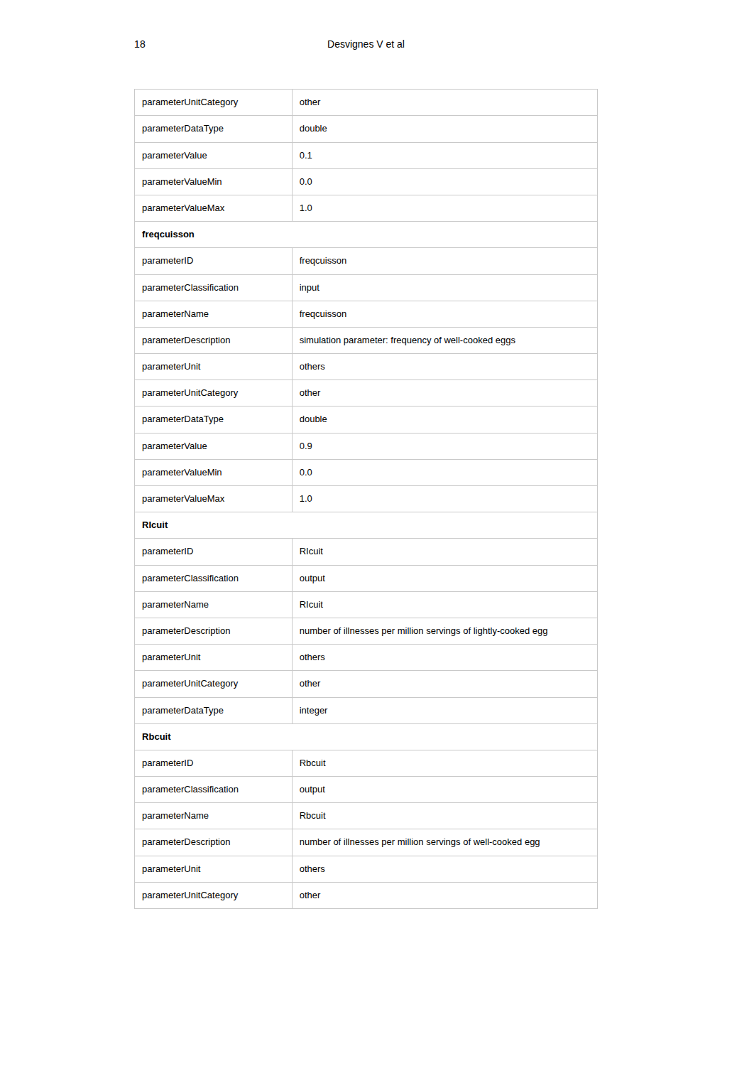18
Desvignes V et al
| parameterUnitCategory | other |
| parameterDataType | double |
| parameterValue | 0.1 |
| parameterValueMin | 0.0 |
| parameterValueMax | 1.0 |
| freqcuisson |
| parameterID | freqcuisson |
| parameterClassification | input |
| parameterName | freqcuisson |
| parameterDescription | simulation parameter: frequency of well-cooked eggs |
| parameterUnit | others |
| parameterUnitCategory | other |
| parameterDataType | double |
| parameterValue | 0.9 |
| parameterValueMin | 0.0 |
| parameterValueMax | 1.0 |
| RIcuit |
| parameterID | RIcuit |
| parameterClassification | output |
| parameterName | RIcuit |
| parameterDescription | number of illnesses per million servings of lightly-cooked egg |
| parameterUnit | others |
| parameterUnitCategory | other |
| parameterDataType | integer |
| Rbcuit |
| parameterID | Rbcuit |
| parameterClassification | output |
| parameterName | Rbcuit |
| parameterDescription | number of illnesses per million servings of well-cooked egg |
| parameterUnit | others |
| parameterUnitCategory | other |